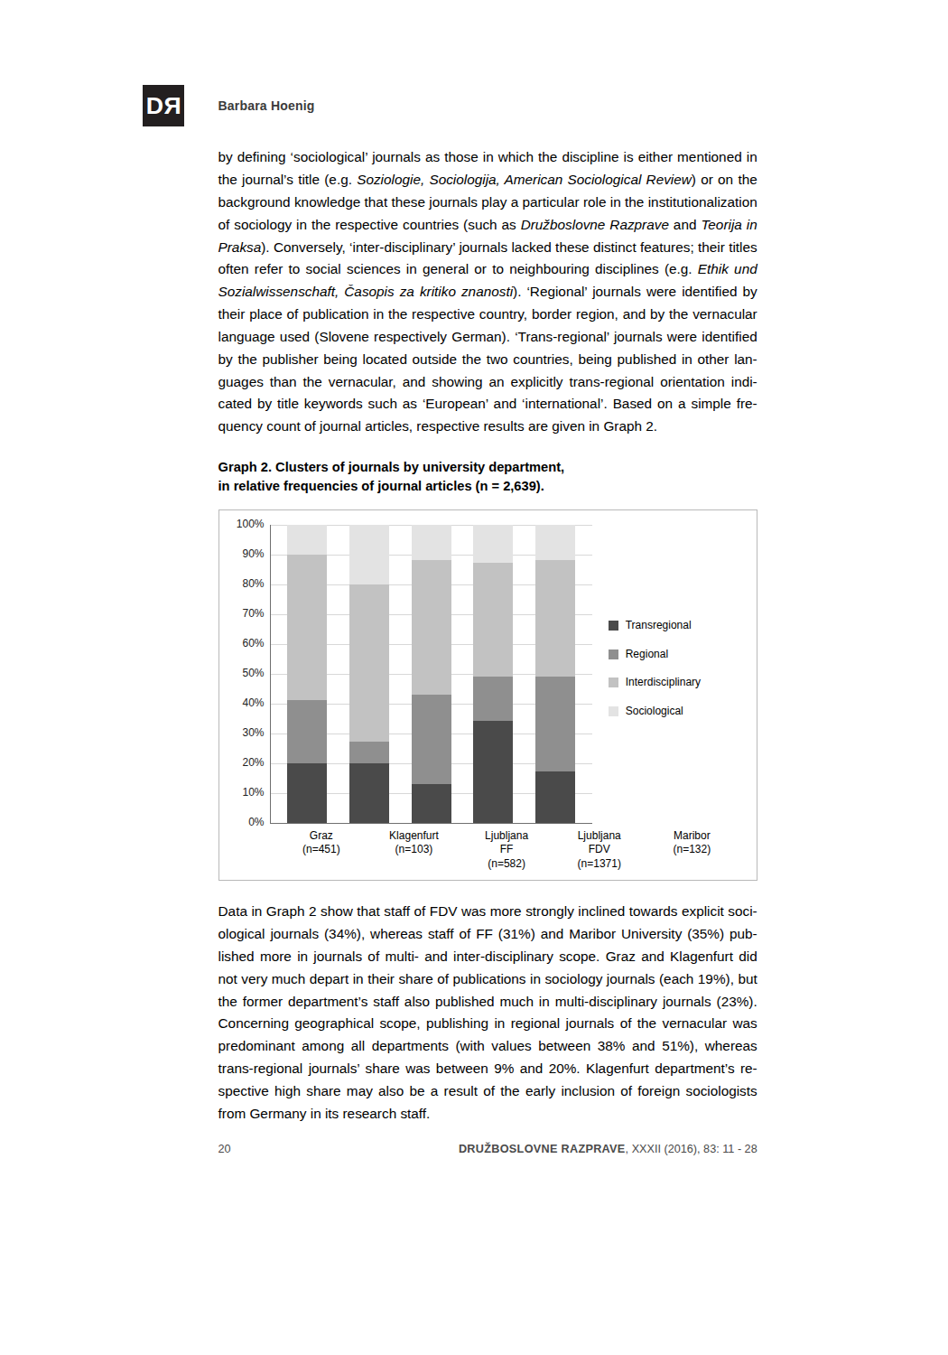DЯ
Barbara Hoenig
by defining ‘sociological’ journals as those in which the discipline is either mentioned in the journal’s title (e.g. Soziologie, Sociologija, American Sociological Review) or on the background knowledge that these journals play a particular role in the institutionalization of sociology in the respective countries (such as Družboslovne Razprave and Teorija in Praksa). Conversely, ‘inter-disciplinary’ journals lacked these distinct features; their titles often refer to social sciences in general or to neighbouring disciplines (e.g. Ethik und Sozialwissenschaft, Časopis za kritiko znanosti). ‘Regional’ journals were identified by their place of publication in the respective country, border region, and by the vernacular language used (Slovene respectively German). ‘Trans-regional’ journals were identified by the publisher being located outside the two countries, being published in other languages than the vernacular, and showing an explicitly trans-regional orientation indicated by title keywords such as ‘European’ and ‘international’. Based on a simple frequency count of journal articles, respective results are given in Graph 2.
Graph 2. Clusters of journals by university department,
in relative frequencies of journal articles (n = 2,639).
100%
90%
80%
70%
60%
50%
40%
30%
20%
10%
0%
Transregional
Regional
Interdisciplinary
Sociological
Graz
(n=451)
Klagenfurt
(n=103)
Ljubljana
FF
(n=582)
Ljubljana
FDV
(n=1371)
Maribor
(n=132)
Data in Graph 2 show that staff of FDV was more strongly inclined towards explicit sociological journals (34%), whereas staff of FF (31%) and Maribor University (35%) published more in journals of multi- and inter-disciplinary scope. Graz and Klagenfurt did not very much depart in their share of publications in sociology journals (each 19%), but the former department’s staff also published much in multi-disciplinary journals (23%). Concerning geographical scope, publishing in regional journals of the vernacular was predominant among all departments (with values between 38% and 51%), whereas trans-regional journals’ share was between 9% and 20%. Klagenfurt department’s respective high share may also be a result of the early inclusion of foreign sociologists from Germany in its research staff.
20
DRUŽBOSLOVNE RAZPRAVE, XXXII (2016), 83: 11 - 28